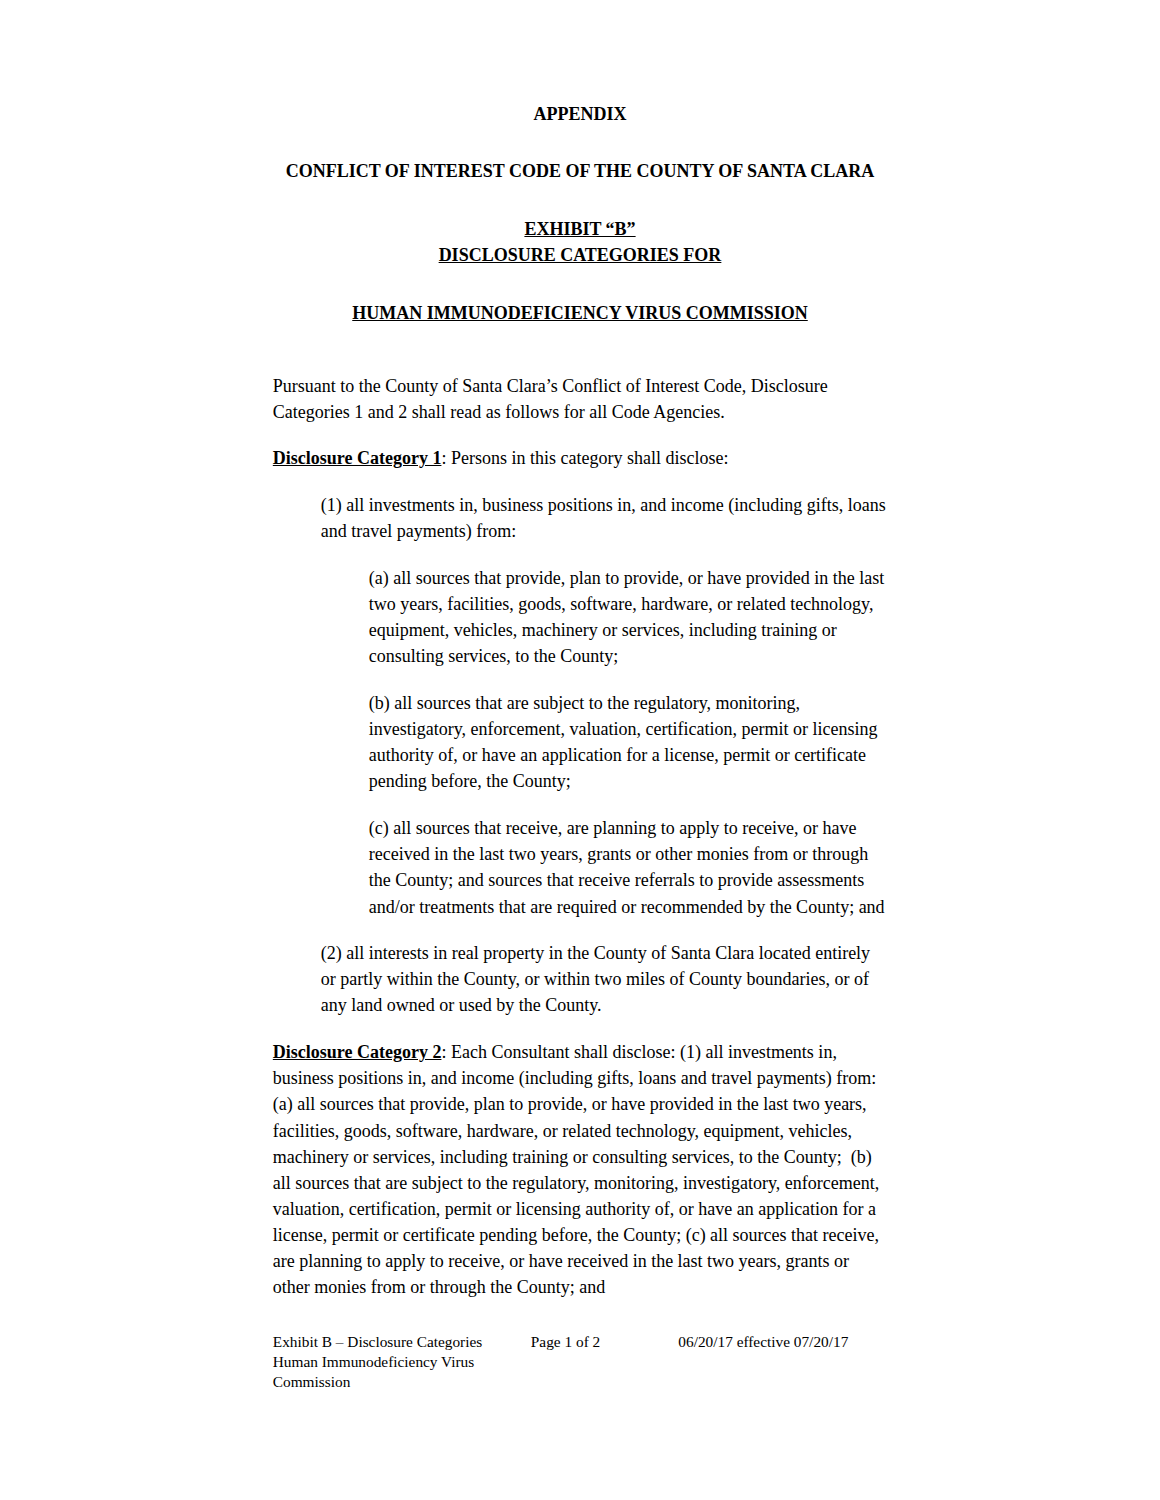APPENDIX
CONFLICT OF INTEREST CODE OF THE COUNTY OF SANTA CLARA
EXHIBIT “B”
DISCLOSURE CATEGORIES FOR
HUMAN IMMUNODEFICIENCY VIRUS COMMISSION
Pursuant to the County of Santa Clara’s Conflict of Interest Code, Disclosure Categories 1 and 2 shall read as follows for all Code Agencies.
Disclosure Category 1: Persons in this category shall disclose:
(1) all investments in, business positions in, and income (including gifts, loans and travel payments) from:
(a) all sources that provide, plan to provide, or have provided in the last two years, facilities, goods, software, hardware, or related technology, equipment, vehicles, machinery or services, including training or consulting services, to the County;
(b) all sources that are subject to the regulatory, monitoring, investigatory, enforcement, valuation, certification, permit or licensing authority of, or have an application for a license, permit or certificate pending before, the County;
(c) all sources that receive, are planning to apply to receive, or have received in the last two years, grants or other monies from or through the County; and sources that receive referrals to provide assessments and/or treatments that are required or recommended by the County; and
(2) all interests in real property in the County of Santa Clara located entirely or partly within the County, or within two miles of County boundaries, or of any land owned or used by the County.
Disclosure Category 2: Each Consultant shall disclose: (1) all investments in, business positions in, and income (including gifts, loans and travel payments) from: (a) all sources that provide, plan to provide, or have provided in the last two years, facilities, goods, software, hardware, or related technology, equipment, vehicles, machinery or services, including training or consulting services, to the County; (b) all sources that are subject to the regulatory, monitoring, investigatory, enforcement, valuation, certification, permit or licensing authority of, or have an application for a license, permit or certificate pending before, the County; (c) all sources that receive, are planning to apply to receive, or have received in the last two years, grants or other monies from or through the County; and
Exhibit B – Disclosure Categories
Human Immunodeficiency Virus Commission
Page 1 of 2
06/20/17 effective 07/20/17